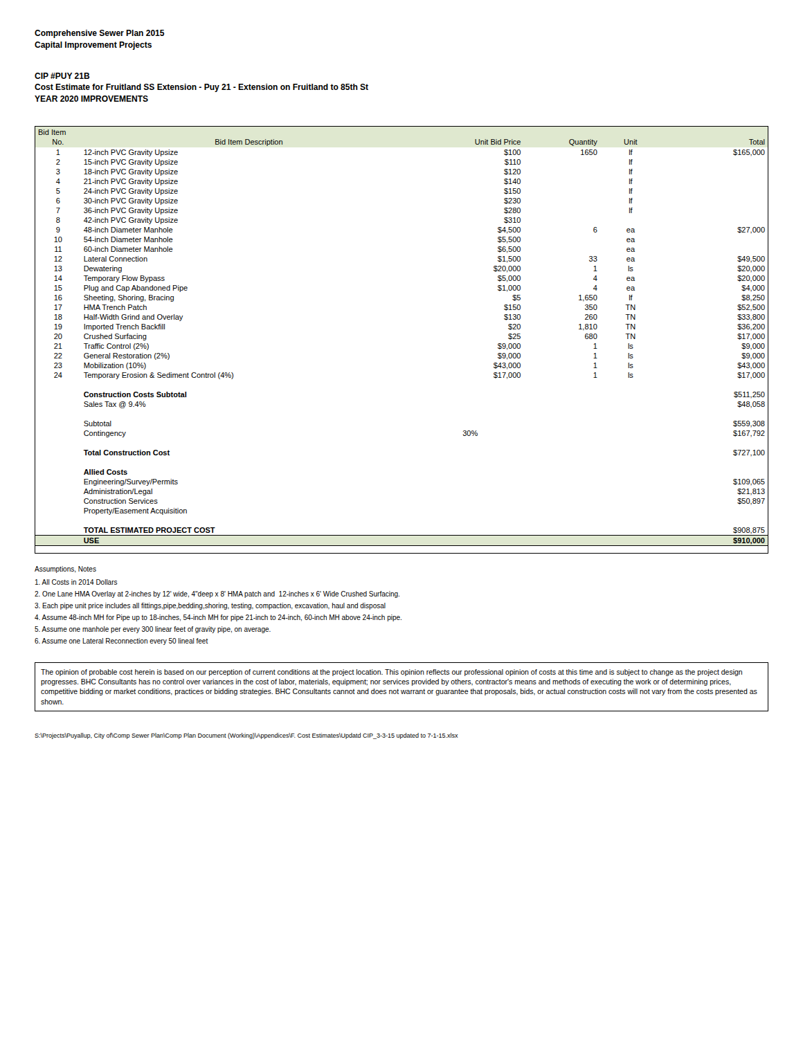Comprehensive Sewer Plan 2015
Capital Improvement Projects
CIP #PUY 21B
Cost Estimate for Fruitland SS Extension - Puy 21 - Extension on Fruitland to 85th St
YEAR 2020 IMPROVEMENTS
| Bid Item |
| --- |
| No. | Bid Item Description | Unit Bid Price | Quantity | Unit | Total |
| 1 | 12-inch PVC Gravity Upsize | $100 | 1650 | lf | $165,000 |
| 2 | 15-inch PVC Gravity Upsize | $110 | | lf | |
| 3 | 18-inch PVC Gravity Upsize | $120 | | lf | |
| 4 | 21-inch PVC Gravity Upsize | $140 | | lf | |
| 5 | 24-inch PVC Gravity Upsize | $150 | | lf | |
| 6 | 30-inch PVC Gravity Upsize | $230 | | lf | |
| 7 | 36-inch PVC Gravity Upsize | $280 | | lf | |
| 8 | 42-inch PVC Gravity Upsize | $310 | | | |
| 9 | 48-inch Diameter Manhole | $4,500 | 6 | ea | $27,000 |
| 10 | 54-inch Diameter Manhole | $5,500 | | ea | |
| 11 | 60-inch Diameter Manhole | $6,500 | | ea | |
| 12 | Lateral Connection | $1,500 | 33 | ea | $49,500 |
| 13 | Dewatering | $20,000 | 1 | ls | $20,000 |
| 14 | Temporary Flow Bypass | $5,000 | 4 | ea | $20,000 |
| 15 | Plug and Cap Abandoned Pipe | $1,000 | 4 | ea | $4,000 |
| 16 | Sheeting, Shoring, Bracing | $5 | 1,650 | lf | $8,250 |
| 17 | HMA Trench Patch | $150 | 350 | TN | $52,500 |
| 18 | Half-Width Grind and Overlay | $130 | 260 | TN | $33,800 |
| 19 | Imported Trench Backfill | $20 | 1,810 | TN | $36,200 |
| 20 | Crushed Surfacing | $25 | 680 | TN | $17,000 |
| 21 | Traffic Control (2%) | $9,000 | 1 | ls | $9,000 |
| 22 | General Restoration (2%) | $9,000 | 1 | ls | $9,000 |
| 23 | Mobilization (10%) | $43,000 | 1 | ls | $43,000 |
| 24 | Temporary Erosion & Sediment Control (4%) | $17,000 | 1 | ls | $17,000 |
| | Construction Costs Subtotal | | | | $511,250 |
| | Sales Tax @ 9.4% | | | | $48,058 |
| | Subtotal | | | | $559,308 |
| | Contingency | 30% | | | $167,792 |
| | Total Construction Cost | | | | $727,100 |
| | Allied Costs | | | | |
| | Engineering/Survey/Permits | | | | $109,065 |
| | Administration/Legal | | | | $21,813 |
| | Construction Services | | | | $50,897 |
| | Property/Easement Acquisition | | | | |
| | TOTAL ESTIMATED PROJECT COST | | | | $908,875 |
| | USE | | | | $910,000 |
Assumptions, Notes
1. All Costs in 2014 Dollars
2. One Lane HMA Overlay at 2-inches by 12' wide, 4"deep x 8' HMA patch and 12-inches x 6' Wide Crushed Surfacing.
3. Each pipe unit price includes all fittings,pipe,bedding,shoring, testing, compaction, excavation, haul and disposal
4. Assume 48-inch MH for Pipe up to 18-inches, 54-inch MH for pipe 21-inch to 24-inch, 60-inch MH above 24-inch pipe.
5. Assume one manhole per every 300 linear feet of gravity pipe, on average.
6. Assume one Lateral Reconnection every 50 lineal feet
The opinion of probable cost herein is based on our perception of current conditions at the project location. This opinion reflects our professional opinion of costs at this time and is subject to change as the project design progresses. BHC Consultants has no control over variances in the cost of labor, materials, equipment; nor services provided by others, contractor's means and methods of executing the work or of determining prices, competitive bidding or market conditions, practices or bidding strategies. BHC Consultants cannot and does not warrant or guarantee that proposals, bids, or actual construction costs will not vary from the costs presented as shown.
S:\Projects\Puyallup, City of\Comp Sewer Plan\Comp Plan Document (Working)\Appendices\F. Cost Estimates\Updatd CIP_3-3-15 updated to 7-1-15.xlsx